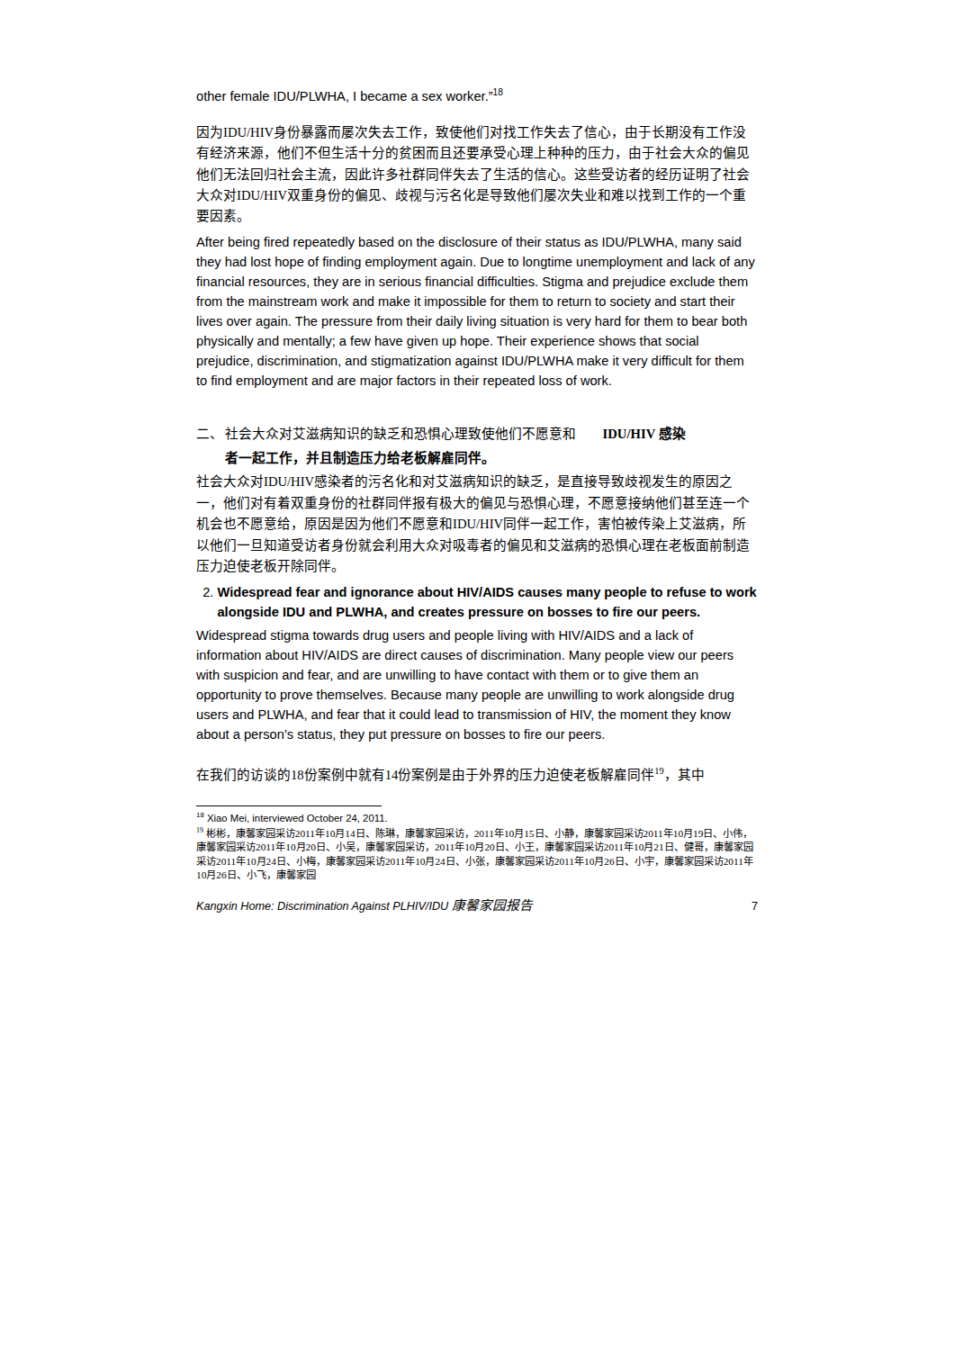other female IDU/PLWHA, I became a sex worker.”18
因为IDU/HIV身份暴露而屡次失去工作，致使他们对找工作失去了信心，由于长期没有工作没有经济来源，他们不但生活十分的贫困而且还要承受心理上种种的压力，由于社会大众的偏见他们无法回归社会主流，因此许多社群同伴失去了生活的信心。这些受访者的经历证明了社会大众对IDU/HIV双重身份的偏见、歧视与污名化是导致他们屡次失业和难以找到工作的一个重要因素。
After being fired repeatedly based on the disclosure of their status as IDU/PLWHA, many said they had lost hope of finding employment again. Due to longtime unemployment and lack of any financial resources, they are in serious financial difficulties. Stigma and prejudice exclude them from the mainstream work and make it impossible for them to return to society and start their lives over again. The pressure from their daily living situation is very hard for them to bear both physically and mentally; a few have given up hope. Their experience shows that social prejudice, discrimination, and stigmatization against IDU/PLWHA make it very difficult for them to find employment and are major factors in their repeated loss of work.
二、社会大众对艾滋病知识的缺乏和恐惧心理致使他们不愿意和 IDU/HIV 感染
者一起工作，并且制造压力给老板解雇同伴。
社会大众对IDU/HIV感染者的污名化和对艾滋病知识的缺乏，是直接导致歧视发生的原因之一，他们对有着双重身份的社群同伴报有极大的偏见与恐惧心理，不愿意接纳他们甚至连一个机会也不愿意给，原因是因为他们不愿意和IDU/HIV同伴一起工作，害怕被传染上艾滋病，所以他们一旦知道受访者身份就会利用大众对吸毒者的偏见和艾滋病的恐惧心理在老板面前制造压力迫使老板开除同伴。
Widespread fear and ignorance about HIV/AIDS causes many people to refuse to work alongside IDU and PLWHA, and creates pressure on bosses to fire our peers.
Widespread stigma towards drug users and people living with HIV/AIDS and a lack of information about HIV/AIDS are direct causes of discrimination. Many people view our peers with suspicion and fear, and are unwilling to have contact with them or to give them an opportunity to prove themselves. Because many people are unwilling to work alongside drug users and PLWHA, and fear that it could lead to transmission of HIV, the moment they know about a person’s status, they put pressure on bosses to fire our peers.
在我们的访谈的18份案例中就有14份案例是由于外界的压力迫使老板解雇同伴19，其中
18 Xiao Mei, interviewed October 24, 2011.
19 彬彬，康馨家园采访2011年10月14日、陈琳，康馨家园采访，2011年10月15日、小静，康馨家园采访2011年10月19日、小伟，康馨家园采访2011年10月20日、小吴，康馨家园采访，2011年10月20日、小王，康馨家园采访2011年10月21日、健哥，康馨家园采访2011年10月24日、小梅，康馨家园采访2011年10月24日、小张，康馨家园采访2011年10月26日、小宇，康馨家园采访2011年10月26日、小飞，康馨家园
Kangxin Home: Discrimination Against PLHIV/IDU 康馨家园报告 7